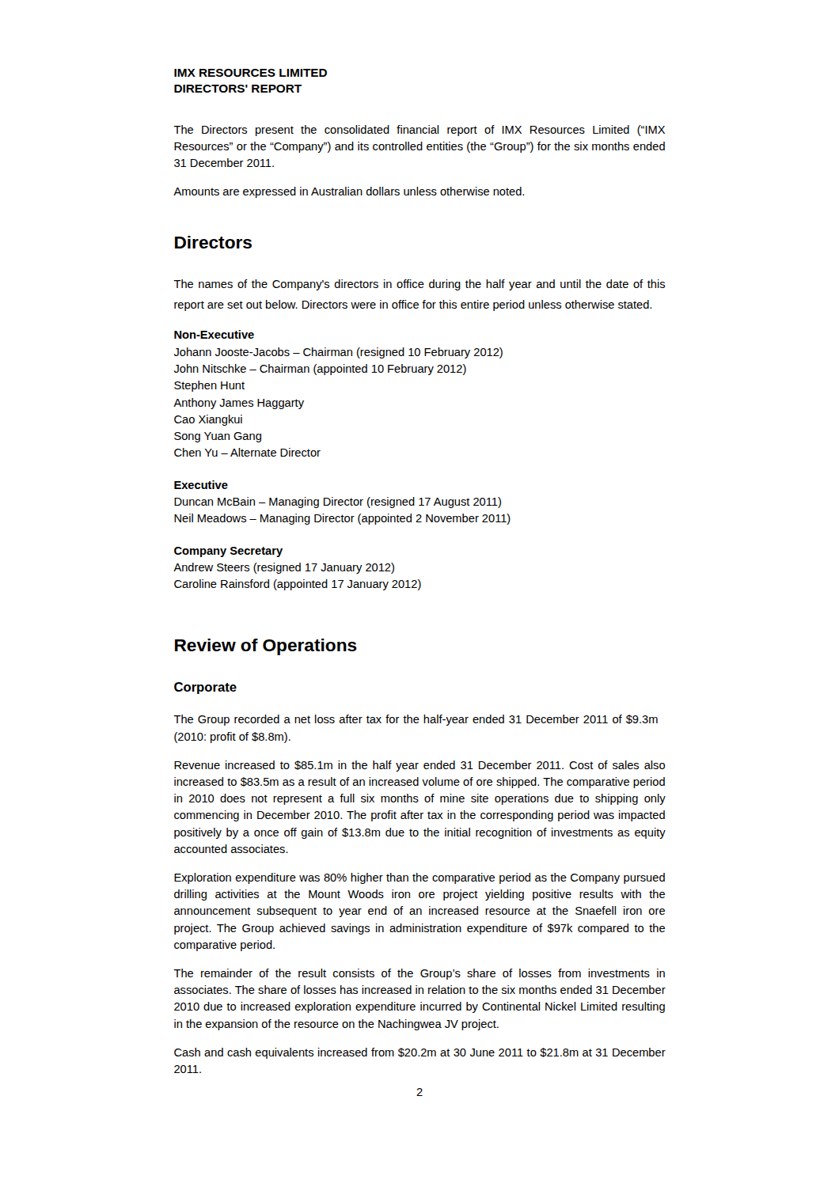IMX RESOURCES LIMITED
DIRECTORS' REPORT
The Directors present the consolidated financial report of IMX Resources Limited (“IMX Resources” or the “Company”) and its controlled entities (the “Group”) for the six months ended 31 December 2011.
Amounts are expressed in Australian dollars unless otherwise noted.
Directors
The names of the Company's directors in office during the half year and until the date of this report are set out below. Directors were in office for this entire period unless otherwise stated.
Non-Executive
Johann Jooste-Jacobs – Chairman (resigned 10 February 2012)
John Nitschke – Chairman (appointed 10 February 2012)
Stephen Hunt
Anthony James Haggarty
Cao Xiangkui
Song Yuan Gang
Chen Yu – Alternate Director
Executive
Duncan McBain – Managing Director (resigned 17 August 2011)
Neil Meadows – Managing Director (appointed 2 November 2011)
Company Secretary
Andrew Steers (resigned 17 January 2012)
Caroline Rainsford (appointed 17 January 2012)
Review of Operations
Corporate
The Group recorded a net loss after tax for the half-year ended 31 December 2011 of $9.3m (2010: profit of $8.8m).
Revenue increased to $85.1m in the half year ended 31 December 2011. Cost of sales also increased to $83.5m as a result of an increased volume of ore shipped. The comparative period in 2010 does not represent a full six months of mine site operations due to shipping only commencing in December 2010. The profit after tax in the corresponding period was impacted positively by a once off gain of $13.8m due to the initial recognition of investments as equity accounted associates.
Exploration expenditure was 80% higher than the comparative period as the Company pursued drilling activities at the Mount Woods iron ore project yielding positive results with the announcement subsequent to year end of an increased resource at the Snaefell iron ore project. The Group achieved savings in administration expenditure of $97k compared to the comparative period.
The remainder of the result consists of the Group’s share of losses from investments in associates. The share of losses has increased in relation to the six months ended 31 December 2010 due to increased exploration expenditure incurred by Continental Nickel Limited resulting in the expansion of the resource on the Nachingwea JV project.
Cash and cash equivalents increased from $20.2m at 30 June 2011 to $21.8m at 31 December 2011.
2